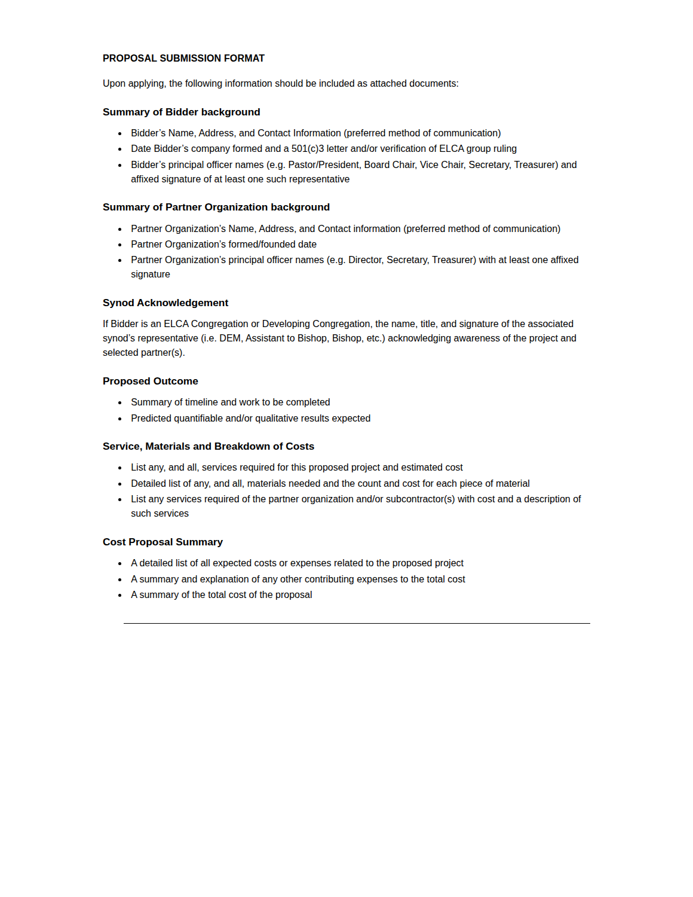PROPOSAL SUBMISSION FORMAT
Upon applying, the following information should be included as attached documents:
Summary of Bidder background
Bidder’s Name, Address, and Contact Information (preferred method of communication)
Date Bidder’s company formed and a 501(c)3 letter and/or verification of ELCA group ruling
Bidder’s principal officer names (e.g. Pastor/President, Board Chair, Vice Chair, Secretary, Treasurer) and affixed signature of at least one such representative
Summary of Partner Organization background
Partner Organization’s Name, Address, and Contact information (preferred method of communication)
Partner Organization’s formed/founded date
Partner Organization’s principal officer names (e.g. Director, Secretary, Treasurer) with at least one affixed signature
Synod Acknowledgement
If Bidder is an ELCA Congregation or Developing Congregation, the name, title, and signature of the associated synod’s representative (i.e. DEM, Assistant to Bishop, Bishop, etc.) acknowledging awareness of the project and selected partner(s).
Proposed Outcome
Summary of timeline and work to be completed
Predicted quantifiable and/or qualitative results expected
Service, Materials and Breakdown of Costs
List any, and all, services required for this proposed project and estimated cost
Detailed list of any, and all, materials needed and the count and cost for each piece of material
List any services required of the partner organization and/or subcontractor(s) with cost and a description of such services
Cost Proposal Summary
A detailed list of all expected costs or expenses related to the proposed project
A summary and explanation of any other contributing expenses to the total cost
A summary of the total cost of the proposal